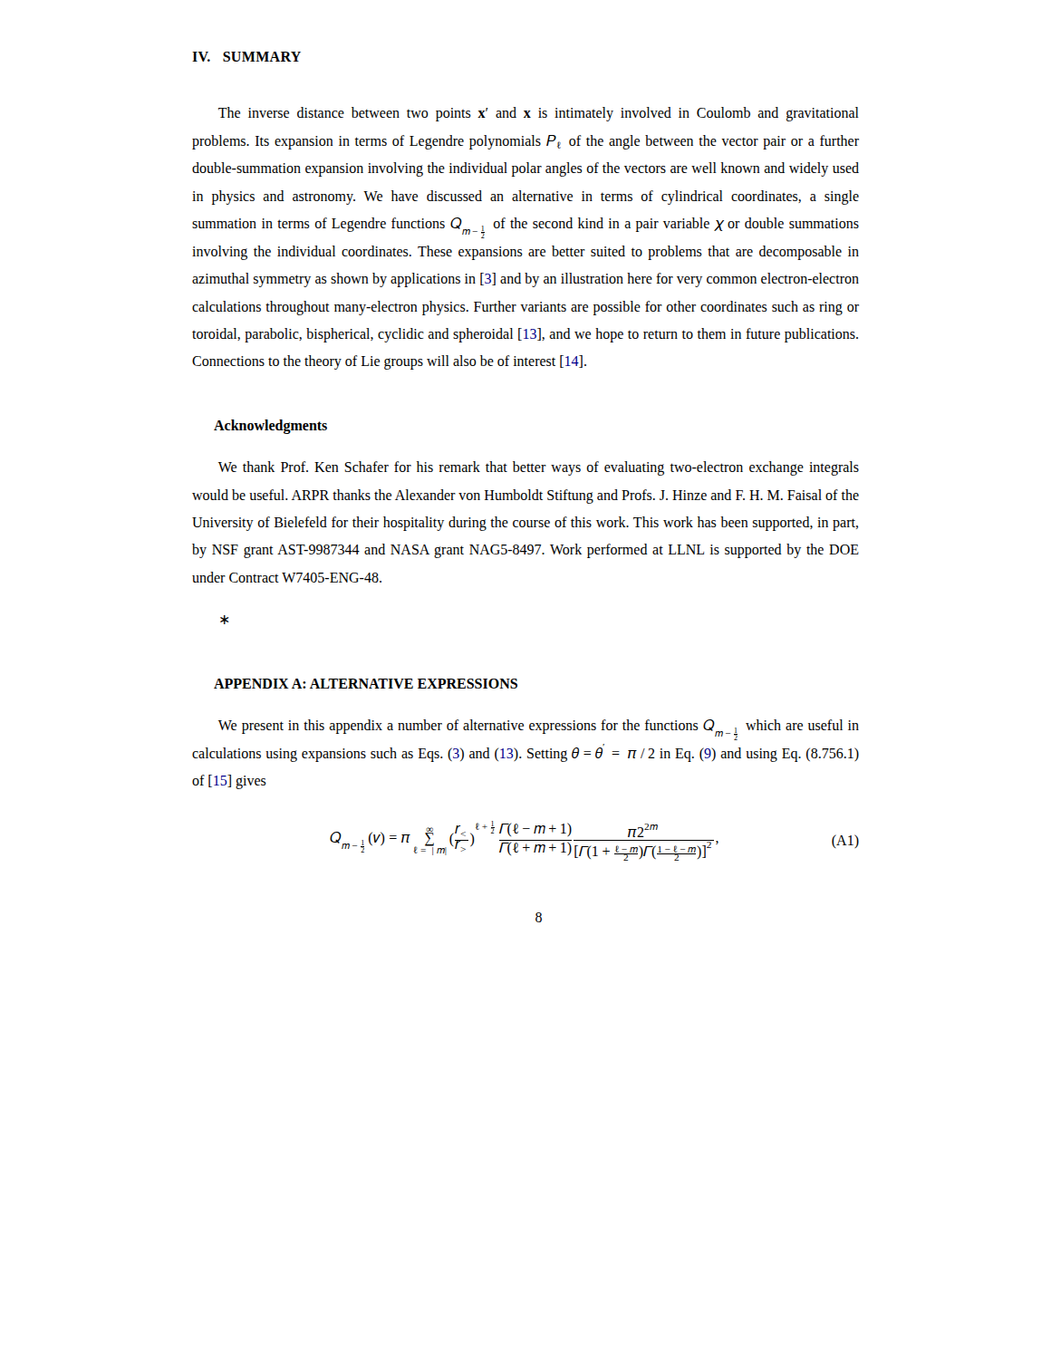IV. SUMMARY
The inverse distance between two points x′ and x is intimately involved in Coulomb and gravitational problems. Its expansion in terms of Legendre polynomials Pℓ of the angle between the vector pair or a further double-summation expansion involving the individual polar angles of the vectors are well known and widely used in physics and astronomy. We have discussed an alternative in terms of cylindrical coordinates, a single summation in terms of Legendre functions Qm−12 of the second kind in a pair variable χ or double summations involving the individual coordinates. These expansions are better suited to problems that are decomposable in azimuthal symmetry as shown by applications in [3] and by an illustration here for very common electron-electron calculations throughout many-electron physics. Further variants are possible for other coordinates such as ring or toroidal, parabolic, bispherical, cyclidic and spheroidal [13], and we hope to return to them in future publications. Connections to the theory of Lie groups will also be of interest [14].
Acknowledgments
We thank Prof. Ken Schafer for his remark that better ways of evaluating two-electron exchange integrals would be useful. ARPR thanks the Alexander von Humboldt Stiftung and Profs. J. Hinze and F. H. M. Faisal of the University of Bielefeld for their hospitality during the course of this work. This work has been supported, in part, by NSF grant AST-9987344 and NASA grant NAG5-8497. Work performed at LLNL is supported by the DOE under Contract W7405-ENG-48.
∗
APPENDIX A: ALTERNATIVE EXPRESSIONS
We present in this appendix a number of alternative expressions for the functions Qm−12 which are useful in calculations using expansions such as Eqs. (3) and (13). Setting θ=θ′= π/2 in Eq. (9) and using Eq. (8.756.1) of [15] gives
Qm−12 (v) = π ∑ ℓ=|m| ∞ (r<r>) ℓ+12 Γ(ℓ−m+1) Γ(ℓ+m+1) π22m [Γ(1+ℓ−m2)Γ(1−ℓ−m2)] 2 , (A1)
8